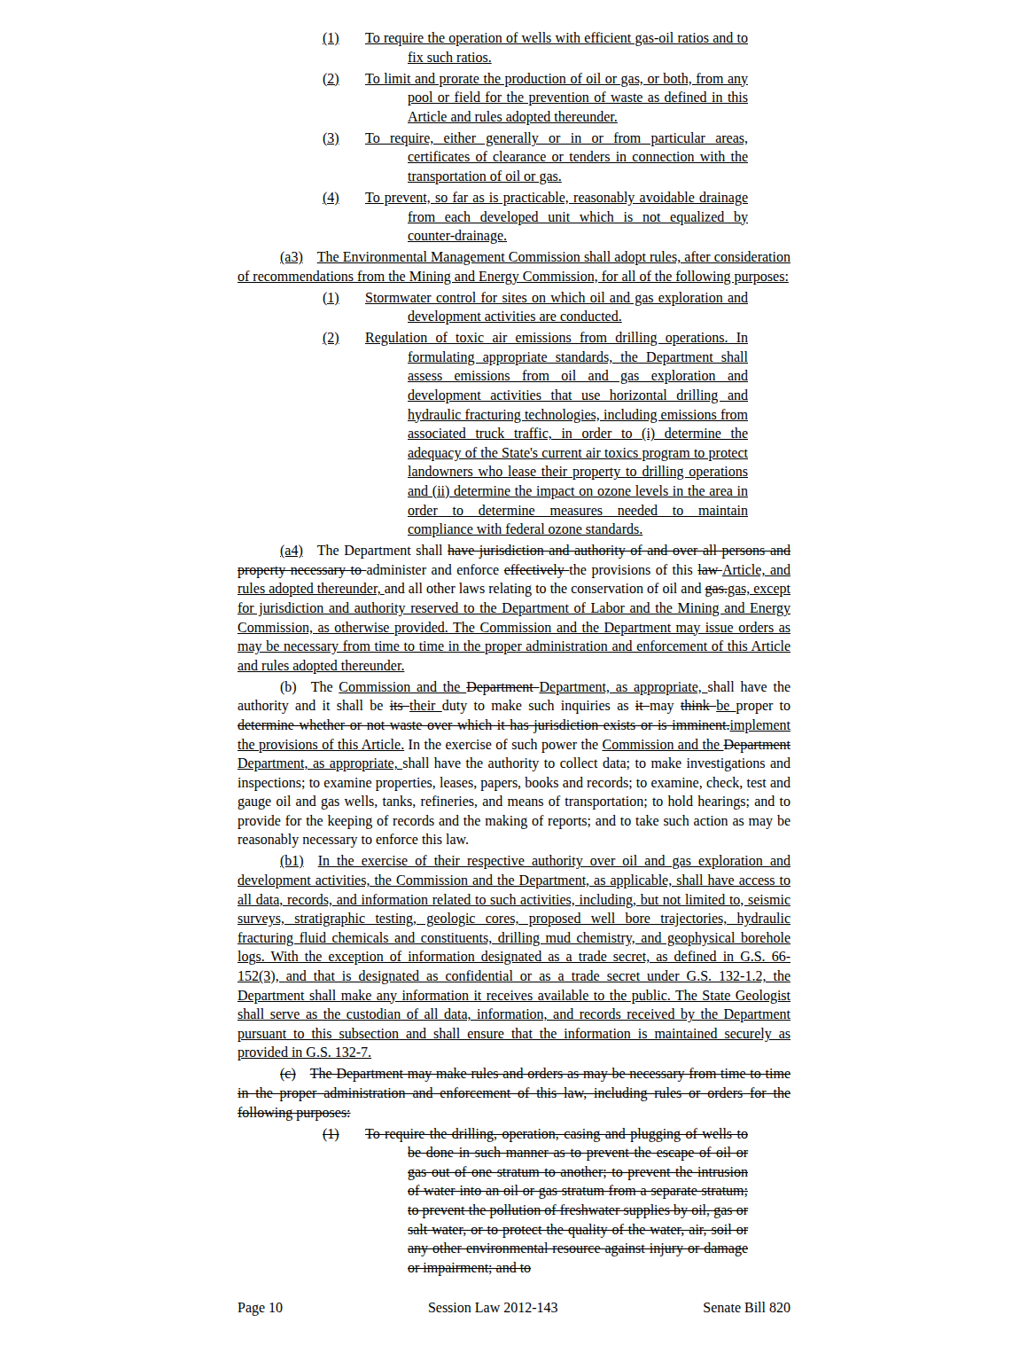(1) To require the operation of wells with efficient gas-oil ratios and to fix such ratios.
(2) To limit and prorate the production of oil or gas, or both, from any pool or field for the prevention of waste as defined in this Article and rules adopted thereunder.
(3) To require, either generally or in or from particular areas, certificates of clearance or tenders in connection with the transportation of oil or gas.
(4) To prevent, so far as is practicable, reasonably avoidable drainage from each developed unit which is not equalized by counter-drainage.
(a3) The Environmental Management Commission shall adopt rules, after consideration of recommendations from the Mining and Energy Commission, for all of the following purposes:
(1) Stormwater control for sites on which oil and gas exploration and development activities are conducted.
(2) Regulation of toxic air emissions from drilling operations. In formulating appropriate standards, the Department shall assess emissions from oil and gas exploration and development activities that use horizontal drilling and hydraulic fracturing technologies, including emissions from associated truck traffic, in order to (i) determine the adequacy of the State's current air toxics program to protect landowners who lease their property to drilling operations and (ii) determine the impact on ozone levels in the area in order to determine measures needed to maintain compliance with federal ozone standards.
(a4) The Department shall have jurisdiction and authority of and over all persons and property necessary to administer and enforce effectively the provisions of this law Article, and rules adopted thereunder, and all other laws relating to the conservation of oil and gas. gas, except for jurisdiction and authority reserved to the Department of Labor and the Mining and Energy Commission, as otherwise provided. The Commission and the Department may issue orders as may be necessary from time to time in the proper administration and enforcement of this Article and rules adopted thereunder.
(b) The Commission and the Department Department, as appropriate, shall have the authority and it shall be its their duty to make such inquiries as it may think be proper to determine whether or not waste over which it has jurisdiction exists or is imminent. implement the provisions of this Article. In the exercise of such power the Commission and the Department Department, as appropriate, shall have the authority to collect data; to make investigations and inspections; to examine properties, leases, papers, books and records; to examine, check, test and gauge oil and gas wells, tanks, refineries, and means of transportation; to hold hearings; and to provide for the keeping of records and the making of reports; and to take such action as may be reasonably necessary to enforce this law.
(b1) In the exercise of their respective authority over oil and gas exploration and development activities, the Commission and the Department, as applicable, shall have access to all data, records, and information related to such activities, including, but not limited to, seismic surveys, stratigraphic testing, geologic cores, proposed well bore trajectories, hydraulic fracturing fluid chemicals and constituents, drilling mud chemistry, and geophysical borehole logs. With the exception of information designated as a trade secret, as defined in G.S. 66-152(3), and that is designated as confidential or as a trade secret under G.S. 132-1.2, the Department shall make any information it receives available to the public. The State Geologist shall serve as the custodian of all data, information, and records received by the Department pursuant to this subsection and shall ensure that the information is maintained securely as provided in G.S. 132-7.
(c) The Department may make rules and orders as may be necessary from time to time in the proper administration and enforcement of this law, including rules or orders for the following purposes:
(1) To require the drilling, operation, casing and plugging of wells to be done in such manner as to prevent the escape of oil or gas out of one stratum to another; to prevent the intrusion of water into an oil or gas stratum from a separate stratum; to prevent the pollution of freshwater supplies by oil, gas or salt water, or to protect the quality of the water, air, soil or any other environmental resource against injury or damage or impairment; and to
Page 10 Session Law 2012-143 Senate Bill 820